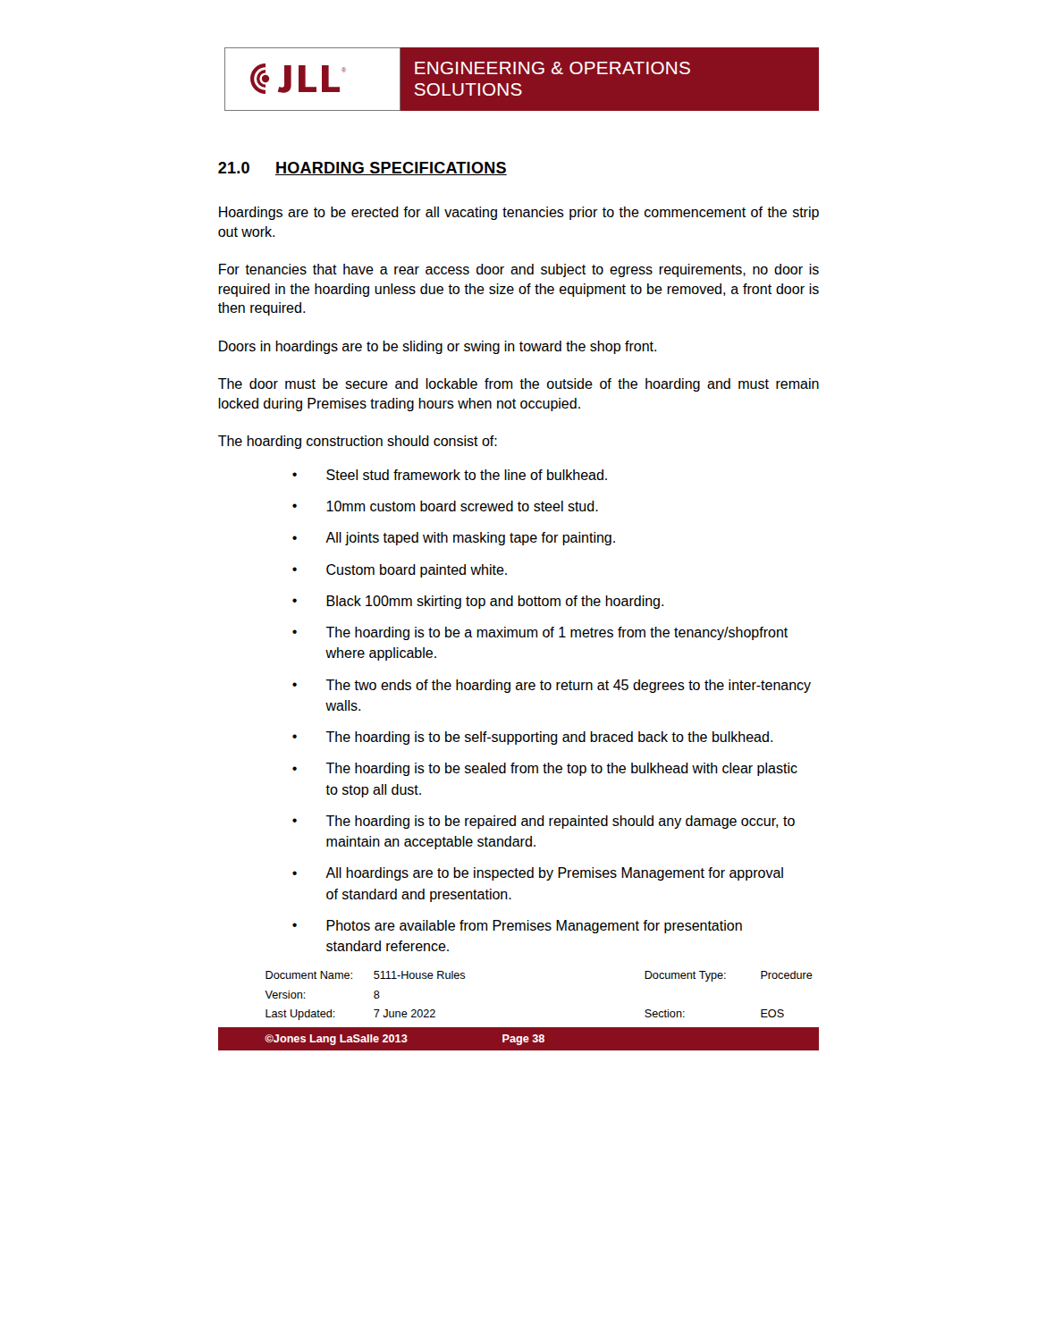®
ENGINEERING & OPERATIONS
SOLUTIONS
21.0 HOARDING SPECIFICATIONS
Hoardings are to be erected for all vacating tenancies prior to the commencement of the strip out work.
For tenancies that have a rear access door and subject to egress requirements, no door is required in the hoarding unless due to the size of the equipment to be removed, a front door is then required.
Doors in hoardings are to be sliding or swing in toward the shop front.
The door must be secure and lockable from the outside of the hoarding and must remain locked during Premises trading hours when not occupied.
The hoarding construction should consist of:
Steel stud framework to the line of bulkhead.
10mm custom board screwed to steel stud.
All joints taped with masking tape for painting.
Custom board painted white.
Black 100mm skirting top and bottom of the hoarding.
The hoarding is to be a maximum of 1 metres from the tenancy/shopfront where applicable.
The two ends of the hoarding are to return at 45 degrees to the inter-tenancy walls.
The hoarding is to be self-supporting and braced back to the bulkhead.
The hoarding is to be sealed from the top to the bulkhead with clear plastic to stop all dust.
The hoarding is to be repaired and repainted should any damage occur, to maintain an acceptable standard.
All hoardings are to be inspected by Premises Management for approval of standard and presentation.
Photos are available from Premises Management for presentation standard reference.
Document Name: 5111-House Rules Version: 8 Last Updated: 7 June 2022
Document Type: Procedure Section: EOS
©Jones Lang LaSalle 2013 Page 38